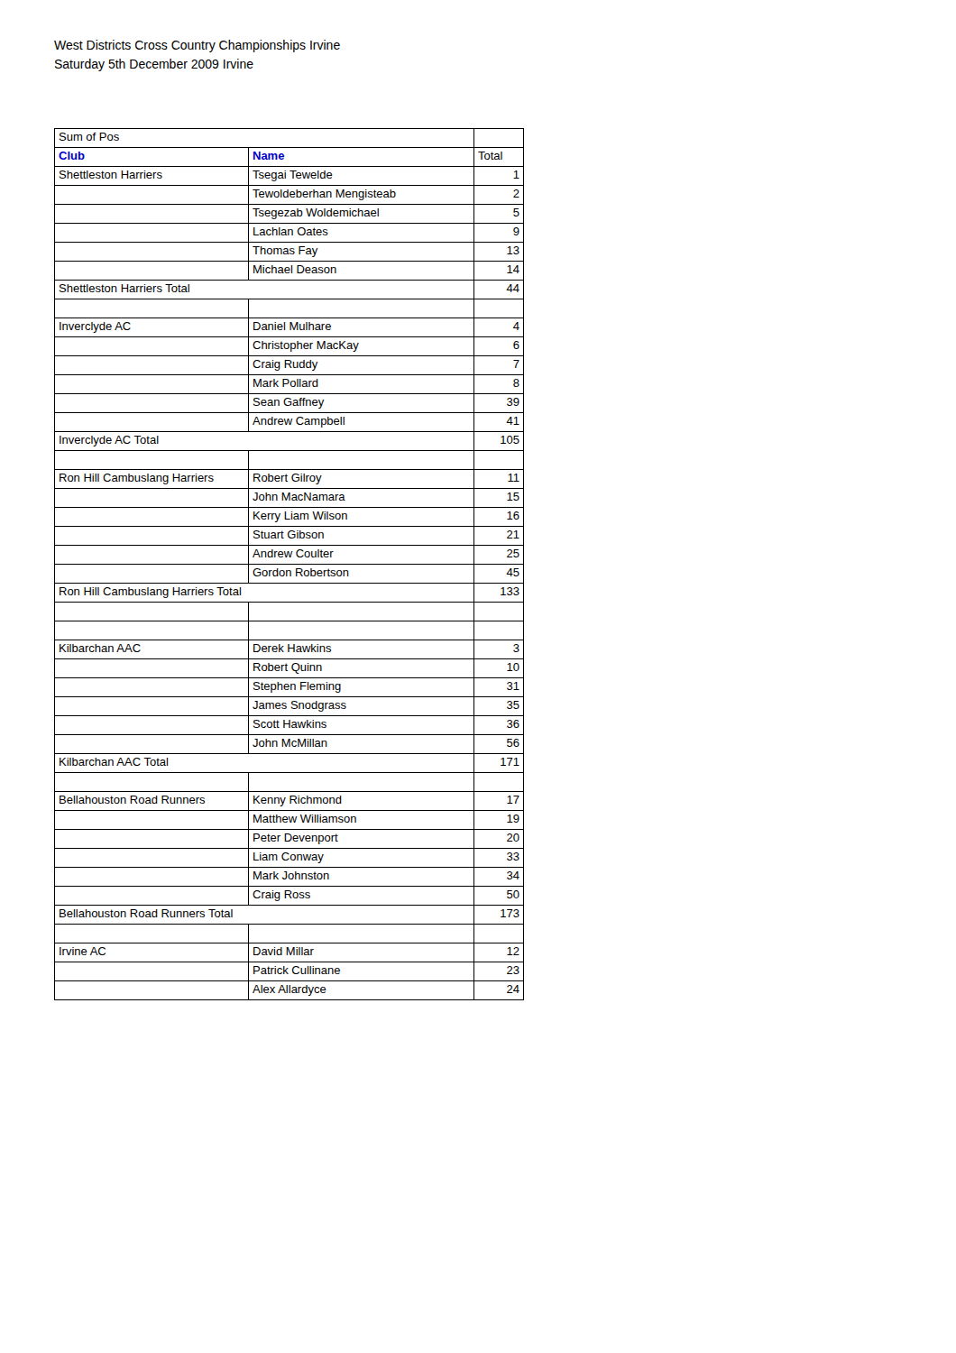West Districts Cross Country Championships Irvine
Saturday 5th December 2009 Irvine
| Sum of Pos | | |
| Club | Name | Total |
| Shettleston Harriers | Tsegai Tewelde | 1 |
| | Tewoldeberhan Mengisteab | 2 |
| | Tsegezab Woldemichael | 5 |
| | Lachlan Oates | 9 |
| | Thomas Fay | 13 |
| | Michael Deason | 14 |
| Shettleston Harriers Total | | 44 |
| Inverclyde AC | Daniel Mulhare | 4 |
| | Christopher MacKay | 6 |
| | Craig Ruddy | 7 |
| | Mark Pollard | 8 |
| | Sean Gaffney | 39 |
| | Andrew Campbell | 41 |
| Inverclyde AC Total | | 105 |
| Ron Hill Cambuslang Harriers | Robert Gilroy | 11 |
| | John MacNamara | 15 |
| | Kerry Liam Wilson | 16 |
| | Stuart Gibson | 21 |
| | Andrew Coulter | 25 |
| | Gordon Robertson | 45 |
| Ron Hill Cambuslang Harriers Total | | 133 |
| Kilbarchan AAC | Derek Hawkins | 3 |
| | Robert Quinn | 10 |
| | Stephen Fleming | 31 |
| | James Snodgrass | 35 |
| | Scott Hawkins | 36 |
| | John McMillan | 56 |
| Kilbarchan AAC Total | | 171 |
| Bellahouston Road Runners | Kenny Richmond | 17 |
| | Matthew Williamson | 19 |
| | Peter Devenport | 20 |
| | Liam Conway | 33 |
| | Mark Johnston | 34 |
| | Craig Ross | 50 |
| Bellahouston Road Runners Total | | 173 |
| Irvine AC | David Millar | 12 |
| | Patrick Cullinane | 23 |
| | Alex Allardyce | 24 |